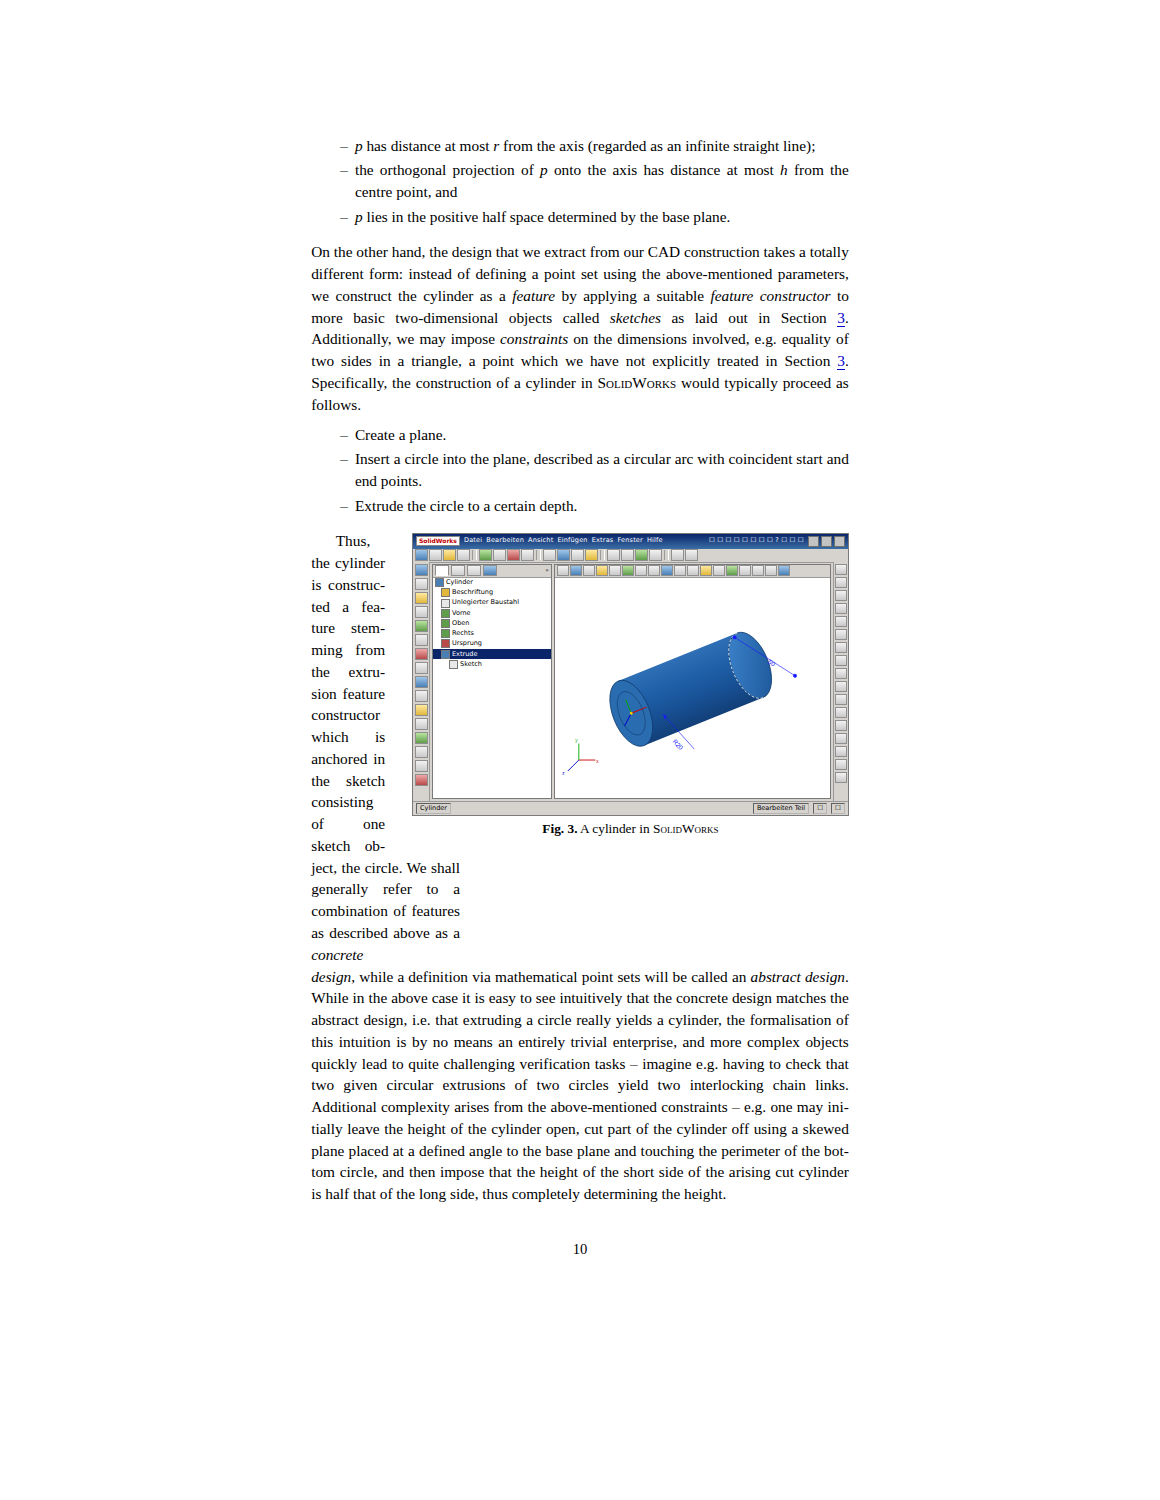p has distance at most r from the axis (regarded as an infinite straight line);
the orthogonal projection of p onto the axis has distance at most h from the centre point, and
p lies in the positive half space determined by the base plane.
On the other hand, the design that we extract from our CAD construction takes a totally different form: instead of defining a point set using the above-mentioned parameters, we construct the cylinder as a feature by applying a suitable feature constructor to more basic two-dimensional objects called sketches as laid out in Section 3. Additionally, we may impose constraints on the dimensions involved, e.g. equality of two sides in a triangle, a point which we have not explicitly treated in Section 3. Specifically, the construction of a cylinder in SolidWorks would typically proceed as follows.
Create a plane.
Insert a circle into the plane, described as a circular arc with coincident start and end points.
Extrude the circle to a certain depth.
SolidWorks Datei Bearbeiten Ansicht Einfügen Extras Fenster Hilfe ☐ ☐ ☐ ☐ ☐ ☐ ☐ ☐ ? ☐ ☐ ☐
»
Cylinder
Beschriftung
Unlegierter Baustahl
Vorne
Oben
Rechts
Ursprung
Extrude
Sketch
50 R20 x y z
Cylinder Bearbeiten Teil ☐ ☐
Fig. 3. A cylinder in SolidWorks
Thus, the cylinder is constructed a feature stemming from the extrusion feature constructor which is anchored in the sketch consisting of one sketch object, the circle. We shall generally refer to a combination of features as described above as a concrete
design, while a definition via mathematical point sets will be called an abstract design. While in the above case it is easy to see intuitively that the concrete design matches the abstract design, i.e. that extruding a circle really yields a cylinder, the formalisation of this intuition is by no means an entirely trivial enterprise, and more complex objects quickly lead to quite challenging verification tasks – imagine e.g. having to check that two given circular extrusions of two circles yield two interlocking chain links. Additional complexity arises from the above-mentioned constraints – e.g. one may initially leave the height of the cylinder open, cut part of the cylinder off using a skewed plane placed at a defined angle to the base plane and touching the perimeter of the bottom circle, and then impose that the height of the short side of the arising cut cylinder is half that of the long side, thus completely determining the height.
10